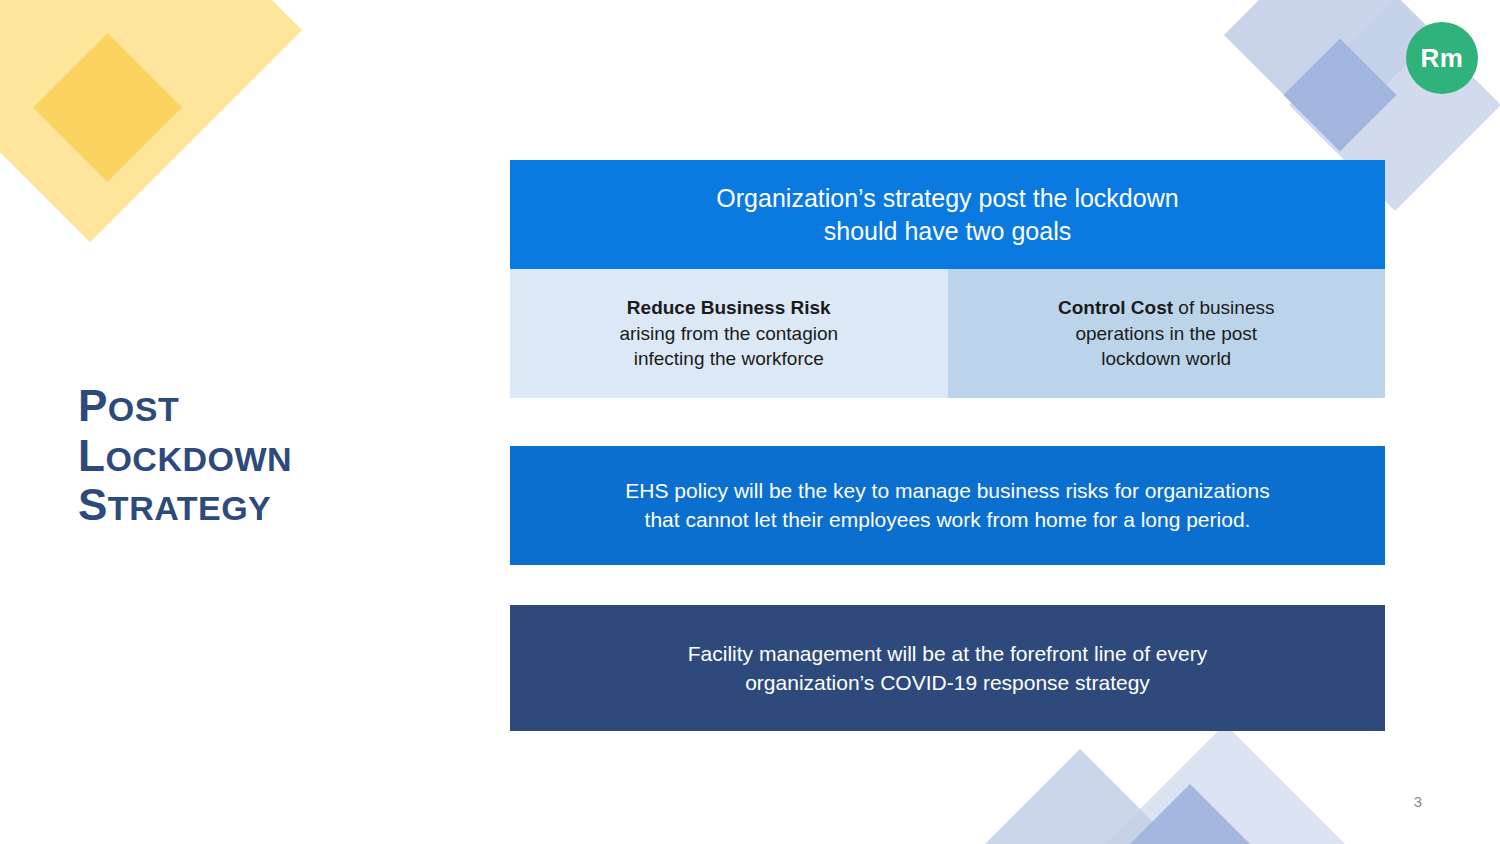Rm
POST LOCKDOWN STRATEGY
Organization’s strategy post the lockdown
should have two goals
Reduce Business Risk
arising from the contagion
infecting the workforce
Control Cost of business
operations in the post
lockdown world
EHS policy will be the key to manage business risks for organizations
that cannot let their employees work from home for a long period.
Facility management will be at the forefront line of every
organization’s COVID-19 response strategy
3